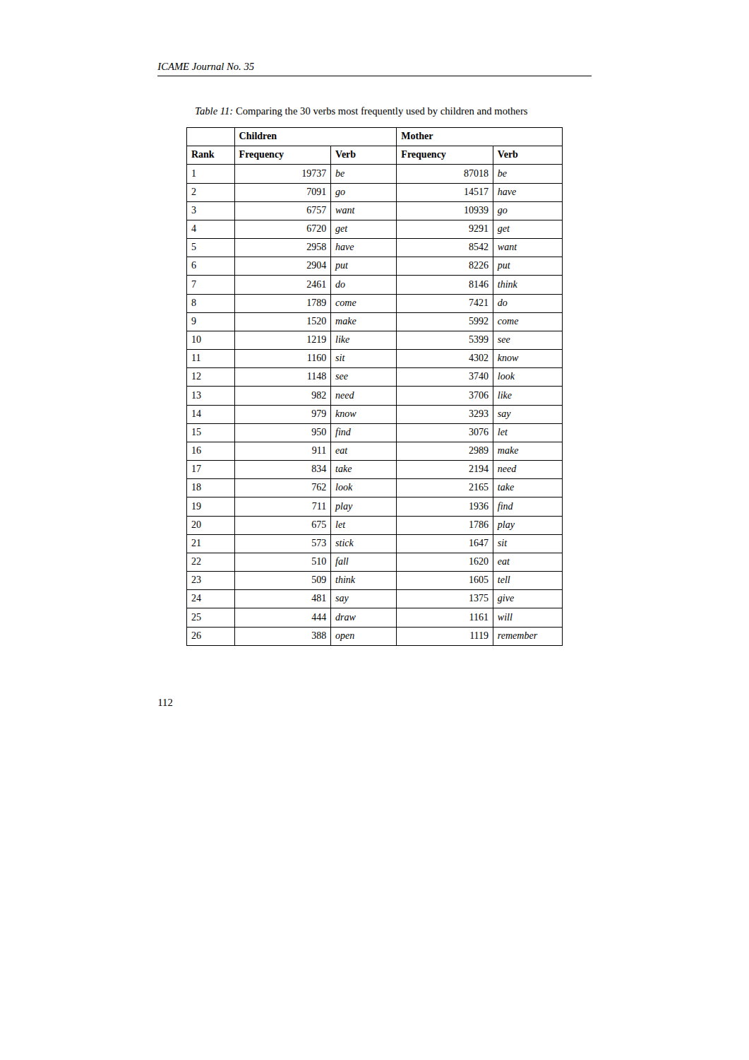ICAME Journal No. 35
Table 11: Comparing the 30 verbs most frequently used by children and mothers
| | Children | Mother |
| --- | --- | --- |
| Rank | Frequency | Verb | Frequency | Verb |
| 1 | 19737 | be | 87018 | be |
| 2 | 7091 | go | 14517 | have |
| 3 | 6757 | want | 10939 | go |
| 4 | 6720 | get | 9291 | get |
| 5 | 2958 | have | 8542 | want |
| 6 | 2904 | put | 8226 | put |
| 7 | 2461 | do | 8146 | think |
| 8 | 1789 | come | 7421 | do |
| 9 | 1520 | make | 5992 | come |
| 10 | 1219 | like | 5399 | see |
| 11 | 1160 | sit | 4302 | know |
| 12 | 1148 | see | 3740 | look |
| 13 | 982 | need | 3706 | like |
| 14 | 979 | know | 3293 | say |
| 15 | 950 | find | 3076 | let |
| 16 | 911 | eat | 2989 | make |
| 17 | 834 | take | 2194 | need |
| 18 | 762 | look | 2165 | take |
| 19 | 711 | play | 1936 | find |
| 20 | 675 | let | 1786 | play |
| 21 | 573 | stick | 1647 | sit |
| 22 | 510 | fall | 1620 | eat |
| 23 | 509 | think | 1605 | tell |
| 24 | 481 | say | 1375 | give |
| 25 | 444 | draw | 1161 | will |
| 26 | 388 | open | 1119 | remember |
112